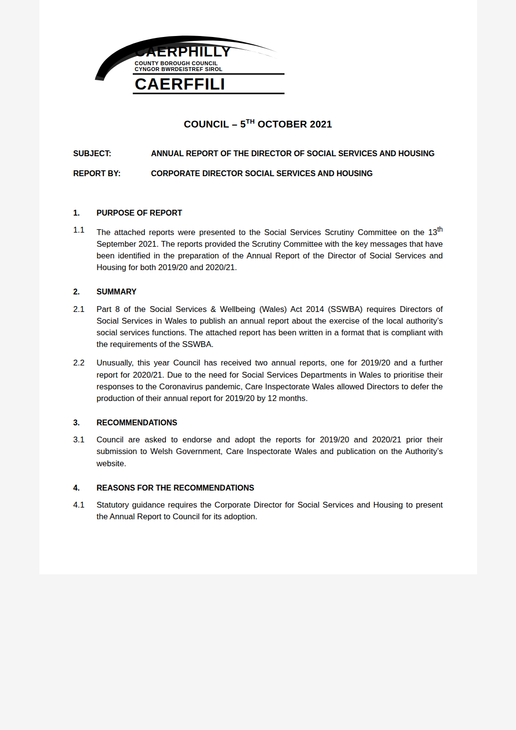CAERPHILLY COUNTY BOROUGH COUNCIL CYNGOR BWRDEISTREF SIROL CAERFFILI
COUNCIL – 5TH OCTOBER 2021
| SUBJECT: | ANNUAL REPORT OF THE DIRECTOR OF SOCIAL SERVICES AND HOUSING |
| REPORT BY: | CORPORATE DIRECTOR SOCIAL SERVICES AND HOUSING |
1. PURPOSE OF REPORT
1.1
The attached reports were presented to the Social Services Scrutiny Committee on the 13th September 2021. The reports provided the Scrutiny Committee with the key messages that have been identified in the preparation of the Annual Report of the Director of Social Services and Housing for both 2019/20 and 2020/21.
2. SUMMARY
2.1
Part 8 of the Social Services & Wellbeing (Wales) Act 2014 (SSWBA) requires Directors of Social Services in Wales to publish an annual report about the exercise of the local authority’s social services functions. The attached report has been written in a format that is compliant with the requirements of the SSWBA.
2.2
Unusually, this year Council has received two annual reports, one for 2019/20 and a further report for 2020/21. Due to the need for Social Services Departments in Wales to prioritise their responses to the Coronavirus pandemic, Care Inspectorate Wales allowed Directors to defer the production of their annual report for 2019/20 by 12 months.
3. RECOMMENDATIONS
3.1
Council are asked to endorse and adopt the reports for 2019/20 and 2020/21 prior their submission to Welsh Government, Care Inspectorate Wales and publication on the Authority’s website.
4. REASONS FOR THE RECOMMENDATIONS
4.1
Statutory guidance requires the Corporate Director for Social Services and Housing to present the Annual Report to Council for its adoption.